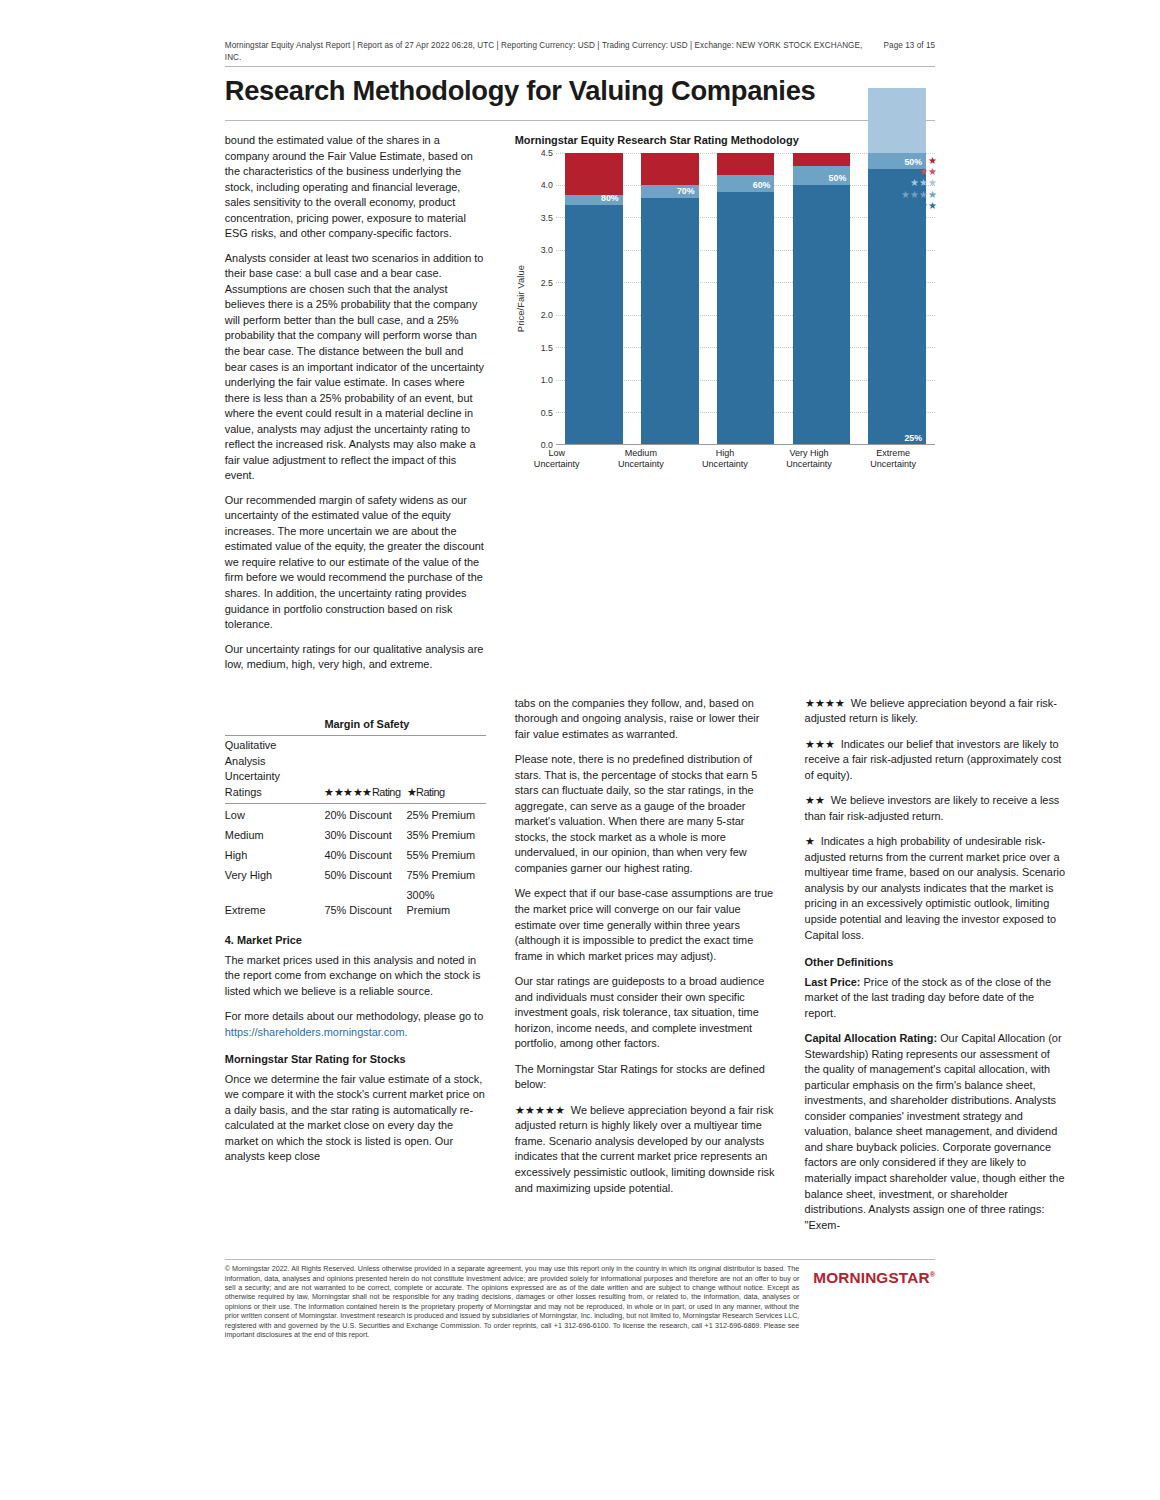Morningstar Equity Analyst Report | Report as of 27 Apr 2022 06:28, UTC | Reporting Currency: USD | Trading Currency: USD | Exchange: NEW YORK STOCK EXCHANGE, INC.
Page 13 of 15
Research Methodology for Valuing Companies
bound the estimated value of the shares in a company around the Fair Value Estimate, based on the characteristics of the business underlying the stock, including operating and financial leverage, sales sensitivity to the overall economy, product concentration, pricing power, exposure to material ESG risks, and other company-specific factors.
Analysts consider at least two scenarios in addition to their base case: a bull case and a bear case. Assumptions are chosen such that the analyst believes there is a 25% probability that the company will perform better than the bull case, and a 25% probability that the company will perform worse than the bear case. The distance between the bull and bear cases is an important indicator of the uncertainty underlying the fair value estimate. In cases where there is less than a 25% probability of an event, but where the event could result in a material decline in value, analysts may adjust the uncertainty rating to reflect the increased risk. Analysts may also make a fair value adjustment to reflect the impact of this event.
Our recommended margin of safety widens as our uncertainty of the estimated value of the equity increases. The more uncertain we are about the estimated value of the equity, the greater the discount we require relative to our estimate of the value of the firm before we would recommend the purchase of the shares. In addition, the uncertainty rating provides guidance in portfolio construction based on risk tolerance.
Our uncertainty ratings for our qualitative analysis are low, medium, high, very high, and extreme.
Morningstar Equity Research Star Rating Methodology
Price/Fair Value
4.5 4.0 3.5 3.0 2.5 2.0 1.5 1.0 0.5 0.0
125%
105%
95%
80%
135%
110%
90%
70%
155%
115%
85%
60%
175%
125%
80%
50%
400%
200%
50%
25%
★
★★
★★★
★★★★
★★★★★
Low
Uncertainty
Medium
Uncertainty
High
Uncertainty
Very High
Uncertainty
Extreme
Uncertainty
| | Margin of Safety |
| --- | --- |
| Qualitative Analysis Uncertainty Ratings | ★★★★★Rating | ★Rating |
| Low | 20% Discount | 25% Premium |
| Medium | 30% Discount | 35% Premium |
| High | 40% Discount | 55% Premium |
| Very High | 50% Discount | 75% Premium |
| Extreme | 75% Discount | 300% Premium |
4. Market Price
The market prices used in this analysis and noted in the report come from exchange on which the stock is listed which we believe is a reliable source.
For more details about our methodology, please go to https://shareholders.morningstar.com.
Morningstar Star Rating for Stocks
Once we determine the fair value estimate of a stock, we compare it with the stock's current market price on a daily basis, and the star rating is automatically re-calculated at the market close on every day the market on which the stock is listed is open. Our analysts keep close
tabs on the companies they follow, and, based on thorough and ongoing analysis, raise or lower their fair value estimates as warranted.
Please note, there is no predefined distribution of stars. That is, the percentage of stocks that earn 5 stars can fluctuate daily, so the star ratings, in the aggregate, can serve as a gauge of the broader market's valuation. When there are many 5-star stocks, the stock market as a whole is more undervalued, in our opinion, than when very few companies garner our highest rating.
We expect that if our base-case assumptions are true the market price will converge on our fair value estimate over time generally within three years (although it is impossible to predict the exact time frame in which market prices may adjust).
Our star ratings are guideposts to a broad audience and individuals must consider their own specific investment goals, risk tolerance, tax situation, time horizon, income needs, and complete investment portfolio, among other factors.
The Morningstar Star Ratings for stocks are defined below:
★★★★★ We believe appreciation beyond a fair risk adjusted return is highly likely over a multiyear time frame. Scenario analysis developed by our analysts indicates that the current market price represents an excessively pessimistic outlook, limiting downside risk and maximizing upside potential.
★★★★ We believe appreciation beyond a fair risk-adjusted return is likely.
★★★ Indicates our belief that investors are likely to receive a fair risk-adjusted return (approximately cost of equity).
★★ We believe investors are likely to receive a less than fair risk-adjusted return.
★ Indicates a high probability of undesirable risk-adjusted returns from the current market price over a multiyear time frame, based on our analysis. Scenario analysis by our analysts indicates that the market is pricing in an excessively optimistic outlook, limiting upside potential and leaving the investor exposed to Capital loss.
Other Definitions
Last Price: Price of the stock as of the close of the market of the last trading day before date of the report.
Capital Allocation Rating: Our Capital Allocation (or Stewardship) Rating represents our assessment of the quality of management's capital allocation, with particular emphasis on the firm's balance sheet, investments, and shareholder distributions. Analysts consider companies' investment strategy and valuation, balance sheet management, and dividend and share buyback policies. Corporate governance factors are only considered if they are likely to materially impact shareholder value, though either the balance sheet, investment, or shareholder distributions. Analysts assign one of three ratings: "Exem-
© Morningstar 2022. All Rights Reserved. Unless otherwise provided in a separate agreement, you may use this report only in the country in which its original distributor is based. The information, data, analyses and opinions presented herein do not constitute investment advice; are provided solely for informational purposes and therefore are not an offer to buy or sell a security; and are not warranted to be correct, complete or accurate. The opinions expressed are as of the date written and are subject to change without notice. Except as otherwise required by law, Morningstar shall not be responsible for any trading decisions, damages or other losses resulting from, or related to, the information, data, analyses or opinions or their use. The information contained herein is the proprietary property of Morningstar and may not be reproduced, in whole or in part, or used in any manner, without the prior written consent of Morningstar. Investment research is produced and issued by subsidiaries of Morningstar, Inc. including, but not limited to, Morningstar Research Services LLC, registered with and governed by the U.S. Securities and Exchange Commission. To order reprints, call +1 312-696-6100. To license the research, call +1 312-696-6869. Please see important disclosures at the end of this report.
MORNINGSTAR®